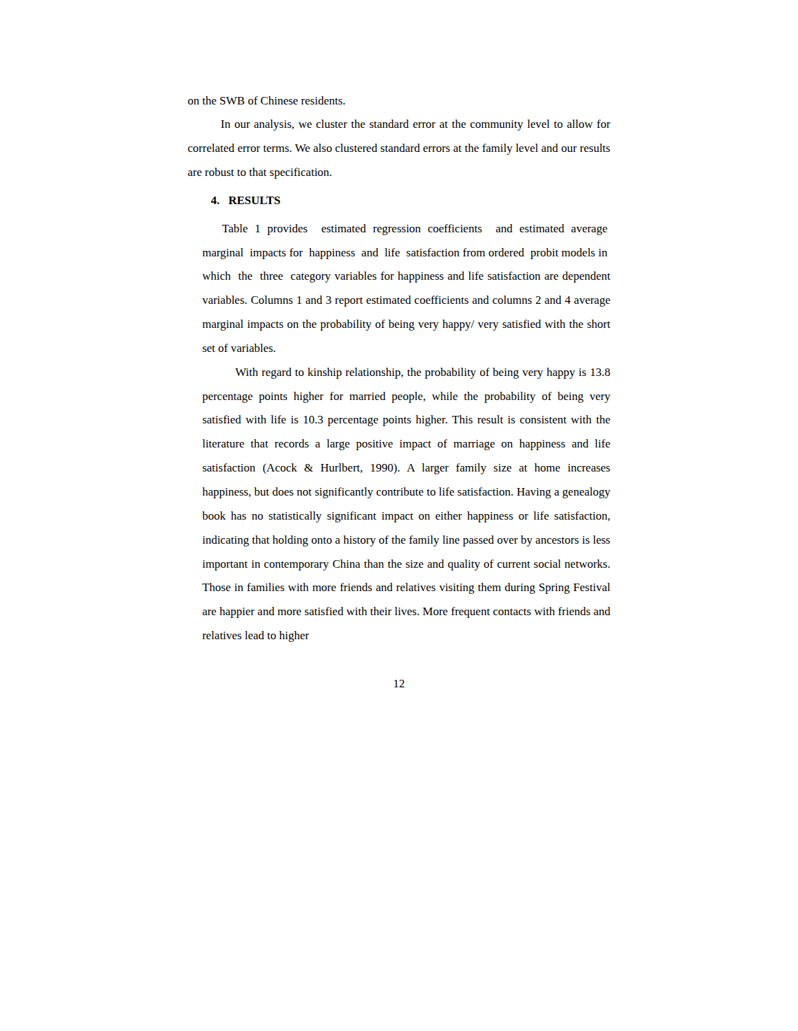on the SWB of Chinese residents.
In our analysis, we cluster the standard error at the community level to allow for correlated error terms. We also clustered standard errors at the family level and our results are robust to that specification.
4. RESULTS
Table 1 provides estimated regression coefficients and estimated average marginal impacts for happiness and life satisfaction from ordered probit models in which the three category variables for happiness and life satisfaction are dependent variables. Columns 1 and 3 report estimated coefficients and columns 2 and 4 average marginal impacts on the probability of being very happy/ very satisfied with the short set of variables.
With regard to kinship relationship, the probability of being very happy is 13.8 percentage points higher for married people, while the probability of being very satisfied with life is 10.3 percentage points higher. This result is consistent with the literature that records a large positive impact of marriage on happiness and life satisfaction (Acock & Hurlbert, 1990). A larger family size at home increases happiness, but does not significantly contribute to life satisfaction. Having a genealogy book has no statistically significant impact on either happiness or life satisfaction, indicating that holding onto a history of the family line passed over by ancestors is less important in contemporary China than the size and quality of current social networks. Those in families with more friends and relatives visiting them during Spring Festival are happier and more satisfied with their lives. More frequent contacts with friends and relatives lead to higher
12